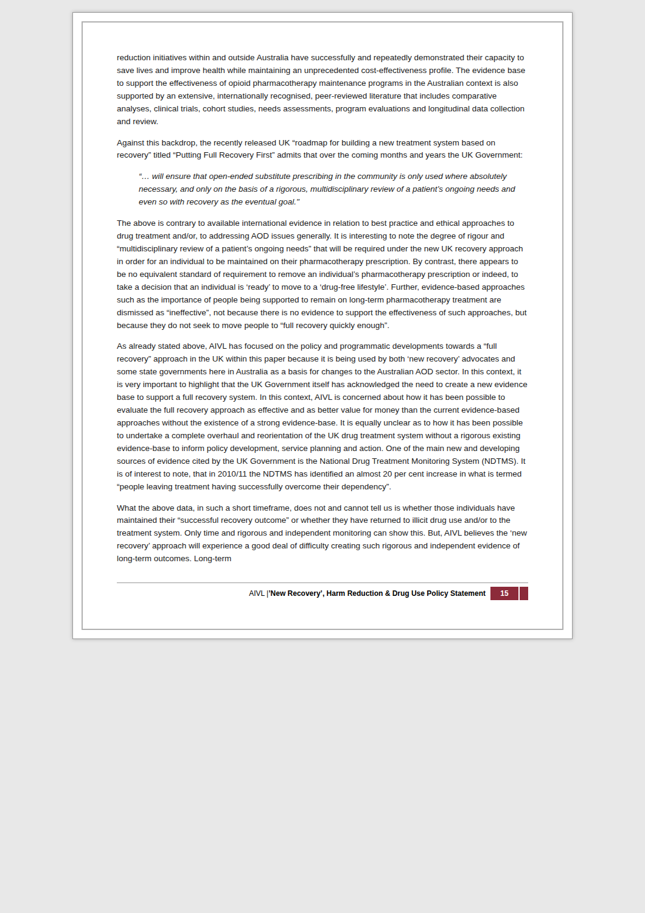reduction initiatives within and outside Australia have successfully and repeatedly demonstrated their capacity to save lives and improve health while maintaining an unprecedented cost-effectiveness profile. The evidence base to support the effectiveness of opioid pharmacotherapy maintenance programs in the Australian context is also supported by an extensive, internationally recognised, peer-reviewed literature that includes comparative analyses, clinical trials, cohort studies, needs assessments, program evaluations and longitudinal data collection and review.
Against this backdrop, the recently released UK “roadmap for building a new treatment system based on recovery” titled “Putting Full Recovery First” admits that over the coming months and years the UK Government:
“… will ensure that open-ended substitute prescribing in the community is only used where absolutely necessary, and only on the basis of a rigorous, multidisciplinary review of a patient’s ongoing needs and even so with recovery as the eventual goal."
The above is contrary to available international evidence in relation to best practice and ethical approaches to drug treatment and/or, to addressing AOD issues generally. It is interesting to note the degree of rigour and “multidisciplinary review of a patient’s ongoing needs” that will be required under the new UK recovery approach in order for an individual to be maintained on their pharmacotherapy prescription. By contrast, there appears to be no equivalent standard of requirement to remove an individual’s pharmacotherapy prescription or indeed, to take a decision that an individual is ‘ready’ to move to a ‘drug-free lifestyle’. Further, evidence-based approaches such as the importance of people being supported to remain on long-term pharmacotherapy treatment are dismissed as “ineffective”, not because there is no evidence to support the effectiveness of such approaches, but because they do not seek to move people to “full recovery quickly enough”.
As already stated above, AIVL has focused on the policy and programmatic developments towards a “full recovery” approach in the UK within this paper because it is being used by both ‘new recovery’ advocates and some state governments here in Australia as a basis for changes to the Australian AOD sector. In this context, it is very important to highlight that the UK Government itself has acknowledged the need to create a new evidence base to support a full recovery system. In this context, AIVL is concerned about how it has been possible to evaluate the full recovery approach as effective and as better value for money than the current evidence-based approaches without the existence of a strong evidence-base. It is equally unclear as to how it has been possible to undertake a complete overhaul and reorientation of the UK drug treatment system without a rigorous existing evidence-base to inform policy development, service planning and action. One of the main new and developing sources of evidence cited by the UK Government is the National Drug Treatment Monitoring System (NDTMS). It is of interest to note, that in 2010/11 the NDTMS has identified an almost 20 per cent increase in what is termed “people leaving treatment having successfully overcome their dependency”.
What the above data, in such a short timeframe, does not and cannot tell us is whether those individuals have maintained their “successful recovery outcome” or whether they have returned to illicit drug use and/or to the treatment system. Only time and rigorous and independent monitoring can show this. But, AIVL believes the ‘new recovery’ approach will experience a good deal of difficulty creating such rigorous and independent evidence of long-term outcomes. Long-term
AIVL |’New Recovery’, Harm Reduction & Drug Use Policy Statement
15